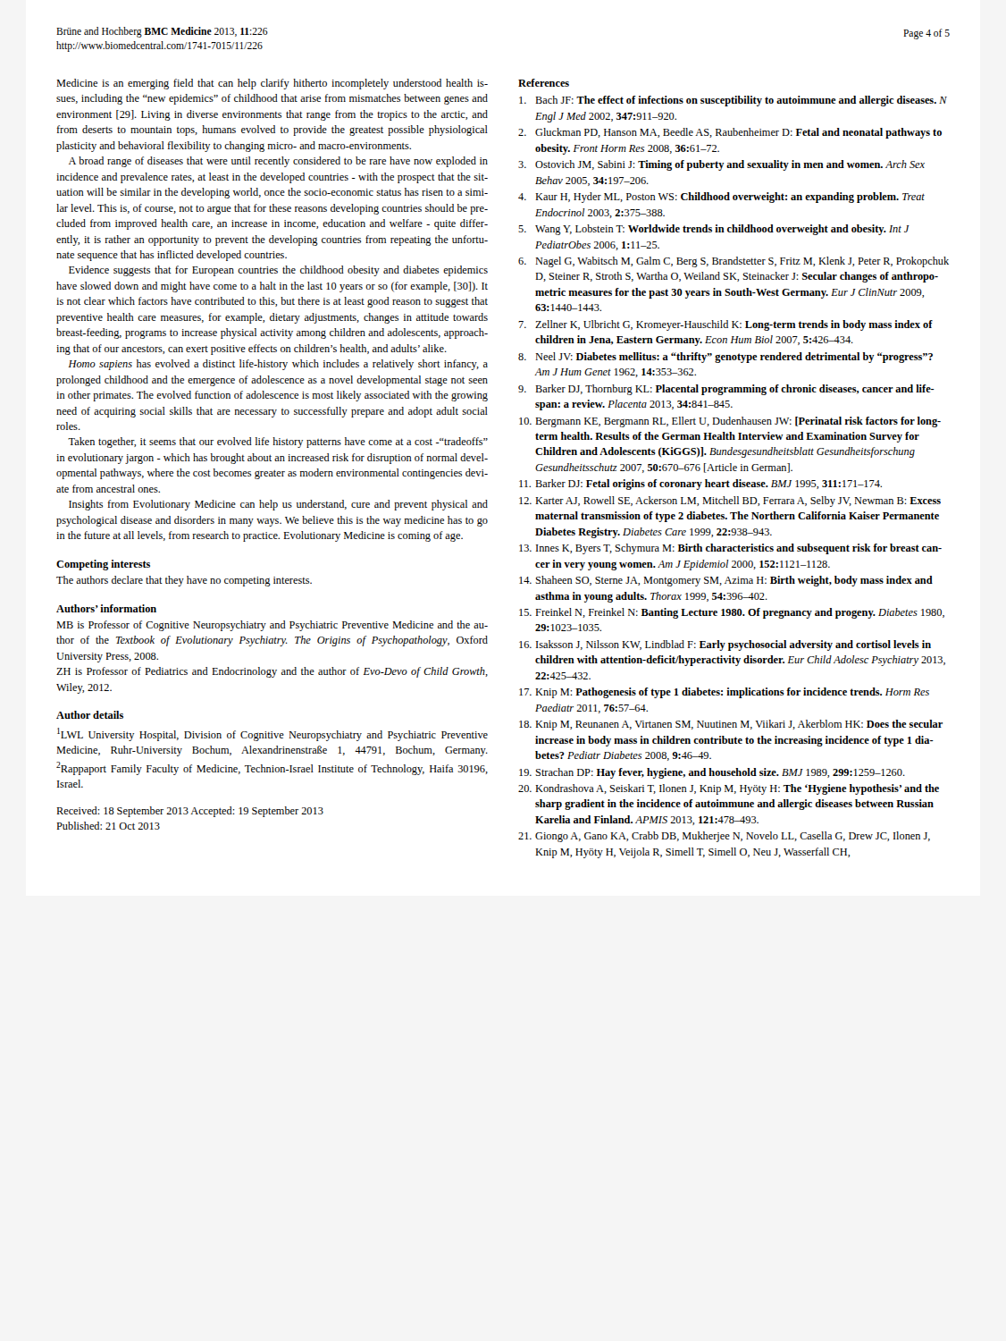Brüne and Hochberg BMC Medicine 2013, 11:226
http://www.biomedcentral.com/1741-7015/11/226
Page 4 of 5
Medicine is an emerging field that can help clarify hitherto incompletely understood health issues, including the “new epidemics” of childhood that arise from mismatches between genes and environment [29]. Living in diverse environments that range from the tropics to the arctic, and from deserts to mountain tops, humans evolved to provide the greatest possible physiological plasticity and behavioral flexibility to changing micro- and macro-environments.
A broad range of diseases that were until recently considered to be rare have now exploded in incidence and prevalence rates, at least in the developed countries - with the prospect that the situation will be similar in the developing world, once the socio-economic status has risen to a similar level. This is, of course, not to argue that for these reasons developing countries should be precluded from improved health care, an increase in income, education and welfare - quite differently, it is rather an opportunity to prevent the developing countries from repeating the unfortunate sequence that has inflicted developed countries.
Evidence suggests that for European countries the childhood obesity and diabetes epidemics have slowed down and might have come to a halt in the last 10 years or so (for example, [30]). It is not clear which factors have contributed to this, but there is at least good reason to suggest that preventive health care measures, for example, dietary adjustments, changes in attitude towards breast-feeding, programs to increase physical activity among children and adolescents, approaching that of our ancestors, can exert positive effects on children’s health, and adults’ alike.
Homo sapiens has evolved a distinct life-history which includes a relatively short infancy, a prolonged childhood and the emergence of adolescence as a novel developmental stage not seen in other primates. The evolved function of adolescence is most likely associated with the growing need of acquiring social skills that are necessary to successfully prepare and adopt adult social roles.
Taken together, it seems that our evolved life history patterns have come at a cost -“tradeoffs” in evolutionary jargon - which has brought about an increased risk for disruption of normal developmental pathways, where the cost becomes greater as modern environmental contingencies deviate from ancestral ones.
Insights from Evolutionary Medicine can help us understand, cure and prevent physical and psychological disease and disorders in many ways. We believe this is the way medicine has to go in the future at all levels, from research to practice. Evolutionary Medicine is coming of age.
Competing interests
The authors declare that they have no competing interests.
Authors’ information
MB is Professor of Cognitive Neuropsychiatry and Psychiatric Preventive Medicine and the author of the Textbook of Evolutionary Psychiatry. The Origins of Psychopathology, Oxford University Press, 2008.
ZH is Professor of Pediatrics and Endocrinology and the author of Evo-Devo of Child Growth, Wiley, 2012.
Author details
1 LWL University Hospital, Division of Cognitive Neuropsychiatry and Psychiatric Preventive Medicine, Ruhr-University Bochum, Alexandrinenstraße 1, 44791, Bochum, Germany. 2 Rappaport Family Faculty of Medicine, Technion-Israel Institute of Technology, Haifa 30196, Israel.
Received: 18 September 2013 Accepted: 19 September 2013
Published: 21 Oct 2013
References
Bach JF: The effect of infections on susceptibility to autoimmune and allergic diseases. N Engl J Med 2002, 347: 911–920.
Gluckman PD, Hanson MA, Beedle AS, Raubenheimer D: Fetal and neonatal pathways to obesity. Front Horm Res 2008, 36: 61–72.
Ostovich JM, Sabini J: Timing of puberty and sexuality in men and women. Arch Sex Behav 2005, 34: 197–206.
Kaur H, Hyder ML, Poston WS: Childhood overweight: an expanding problem. Treat Endocrinol 2003, 2: 375–388.
Wang Y, Lobstein T: Worldwide trends in childhood overweight and obesity. Int J PediatrObes 2006, 1: 11–25.
Nagel G, Wabitsch M, Galm C, Berg S, Brandstetter S, Fritz M, Klenk J, Peter R, Prokopchuk D, Steiner R, Stroth S, Wartha O, Weiland SK, Steinacker J: Secular changes of anthropometric measures for the past 30 years in South-West Germany. Eur J ClinNutr 2009, 63: 1440–1443.
Zellner K, Ulbricht G, Kromeyer-Hauschild K: Long-term trends in body mass index of children in Jena, Eastern Germany. Econ Hum Biol 2007, 5: 426–434.
Neel JV: Diabetes mellitus: a “thrifty” genotype rendered detrimental by “progress”? Am J Hum Genet 1962, 14: 353–362.
Barker DJ, Thornburg KL: Placental programming of chronic diseases, cancer and lifespan: a review. Placenta 2013, 34: 841–845.
Bergmann KE, Bergmann RL, Ellert U, Dudenhausen JW: [Perinatal risk factors for long-term health. Results of the German Health Interview and Examination Survey for Children and Adolescents (KiGGS)]. Bundesgesundheitsblatt Gesundheitsforschung Gesundheitsschutz 2007, 50: 670–676 [Article in German].
Barker DJ: Fetal origins of coronary heart disease. BMJ 1995, 311: 171–174.
Karter AJ, Rowell SE, Ackerson LM, Mitchell BD, Ferrara A, Selby JV, Newman B: Excess maternal transmission of type 2 diabetes. The Northern California Kaiser Permanente Diabetes Registry. Diabetes Care 1999, 22: 938–943.
Innes K, Byers T, Schymura M: Birth characteristics and subsequent risk for breast cancer in very young women. Am J Epidemiol 2000, 152: 1121–1128.
Shaheen SO, Sterne JA, Montgomery SM, Azima H: Birth weight, body mass index and asthma in young adults. Thorax 1999, 54: 396–402.
Freinkel N, Freinkel N: Banting Lecture 1980. Of pregnancy and progeny. Diabetes 1980, 29: 1023–1035.
Isaksson J, Nilsson KW, Lindblad F: Early psychosocial adversity and cortisol levels in children with attention-deficit/hyperactivity disorder. Eur Child Adolesc Psychiatry 2013, 22: 425–432.
Knip M: Pathogenesis of type 1 diabetes: implications for incidence trends. Horm Res Paediatr 2011, 76: 57–64.
Knip M, Reunanen A, Virtanen SM, Nuutinen M, Viikari J, Akerblom HK: Does the secular increase in body mass in children contribute to the increasing incidence of type 1 diabetes? Pediatr Diabetes 2008, 9: 46–49.
Strachan DP: Hay fever, hygiene, and household size. BMJ 1989, 299: 1259–1260.
Kondrashova A, Seiskari T, Ilonen J, Knip M, Hyöty H: The ‘Hygiene hypothesis’ and the sharp gradient in the incidence of autoimmune and allergic diseases between Russian Karelia and Finland. APMIS 2013, 121: 478–493.
Giongo A, Gano KA, Crabb DB, Mukherjee N, Novelo LL, Casella G, Drew JC, Ilonen J, Knip M, Hyöty H, Veijola R, Simell T, Simell O, Neu J, Wasserfall CH,